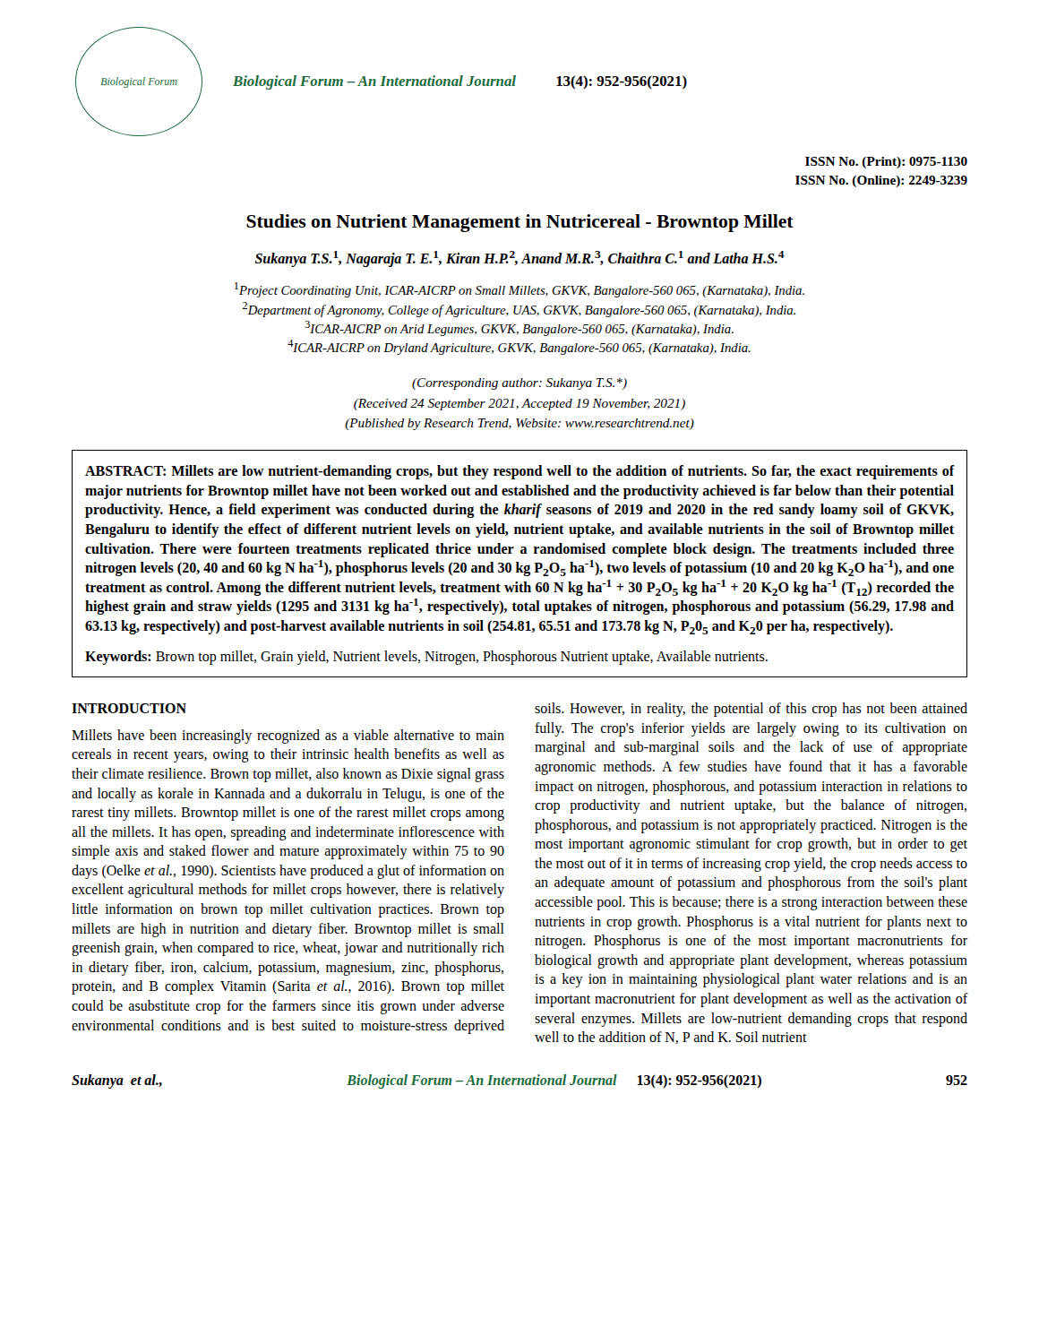Biological Forum
Biological Forum – An International Journal 13(4): 952-956(2021)
ISSN No. (Print): 0975-1130
ISSN No. (Online): 2249-3239
Studies on Nutrient Management in Nutricereal - Browntop Millet
Sukanya T.S.1, Nagaraja T. E.1, Kiran H.P.2, Anand M.R.3, Chaithra C.1 and Latha H.S.4
1Project Coordinating Unit, ICAR-AICRP on Small Millets, GKVK, Bangalore-560 065, (Karnataka), India.
2Department of Agronomy, College of Agriculture, UAS, GKVK, Bangalore-560 065, (Karnataka), India.
3ICAR-AICRP on Arid Legumes, GKVK, Bangalore-560 065, (Karnataka), India.
4ICAR-AICRP on Dryland Agriculture, GKVK, Bangalore-560 065, (Karnataka), India.
(Corresponding author: Sukanya T.S.*)
(Received 24 September 2021, Accepted 19 November, 2021)
(Published by Research Trend, Website: www.researchtrend.net)
ABSTRACT: Millets are low nutrient-demanding crops, but they respond well to the addition of nutrients. So far, the exact requirements of major nutrients for Browntop millet have not been worked out and established and the productivity achieved is far below than their potential productivity. Hence, a field experiment was conducted during the kharif seasons of 2019 and 2020 in the red sandy loamy soil of GKVK, Bengaluru to identify the effect of different nutrient levels on yield, nutrient uptake, and available nutrients in the soil of Browntop millet cultivation. There were fourteen treatments replicated thrice under a randomised complete block design. The treatments included three nitrogen levels (20, 40 and 60 kg N ha-1), phosphorus levels (20 and 30 kg P2O5 ha-1), two levels of potassium (10 and 20 kg K2O ha-1), and one treatment as control. Among the different nutrient levels, treatment with 60 N kg ha-1 + 30 P2O5 kg ha-1 + 20 K2O kg ha-1 (T12) recorded the highest grain and straw yields (1295 and 3131 kg ha-1, respectively), total uptakes of nitrogen, phosphorous and potassium (56.29, 17.98 and 63.13 kg, respectively) and post-harvest available nutrients in soil (254.81, 65.51 and 173.78 kg N, P205 and K20 per ha, respectively).
Keywords: Brown top millet, Grain yield, Nutrient levels, Nitrogen, Phosphorous Nutrient uptake, Available nutrients.
INTRODUCTION
Millets have been increasingly recognized as a viable alternative to main cereals in recent years, owing to their intrinsic health benefits as well as their climate resilience. Brown top millet, also known as Dixie signal grass and locally as korale in Kannada and a dukorralu in Telugu, is one of the rarest tiny millets. Browntop millet is one of the rarest millet crops among all the millets. It has open, spreading and indeterminate inflorescence with simple axis and staked flower and mature approximately within 75 to 90 days (Oelke et al., 1990). Scientists have produced a glut of information on excellent agricultural methods for millet crops however, there is relatively little information on brown top millet cultivation practices. Brown top millets are high in nutrition and dietary fiber. Browntop millet is small greenish grain, when compared to rice, wheat, jowar and nutritionally rich in dietary fiber, iron, calcium, potassium, magnesium, zinc, phosphorus, protein, and B complex Vitamin (Sarita et al., 2016). Brown top millet could be asubstitute crop for the farmers since itis grown under adverse environmental conditions and is best suited to moisture-stress deprived soils. However, in reality, the potential of this crop has not been attained fully. The crop's inferior yields are largely owing to its cultivation on marginal and sub-marginal soils and the lack of use of appropriate agronomic methods. A few studies have found that it has a favorable impact on nitrogen, phosphorous, and potassium interaction in relations to crop productivity and nutrient uptake, but the balance of nitrogen, phosphorous, and potassium is not appropriately practiced. Nitrogen is the most important agronomic stimulant for crop growth, but in order to get the most out of it in terms of increasing crop yield, the crop needs access to an adequate amount of potassium and phosphorous from the soil's plant accessible pool. This is because; there is a strong interaction between these nutrients in crop growth. Phosphorus is a vital nutrient for plants next to nitrogen. Phosphorus is one of the most important macronutrients for biological growth and appropriate plant development, whereas potassium is a key ion in maintaining physiological plant water relations and is an important macronutrient for plant development as well as the activation of several enzymes. Millets are low-nutrient demanding crops that respond well to the addition of N, P and K. Soil nutrient
Sukanya et al., Biological Forum – An International Journal 13(4): 952-956(2021) 952